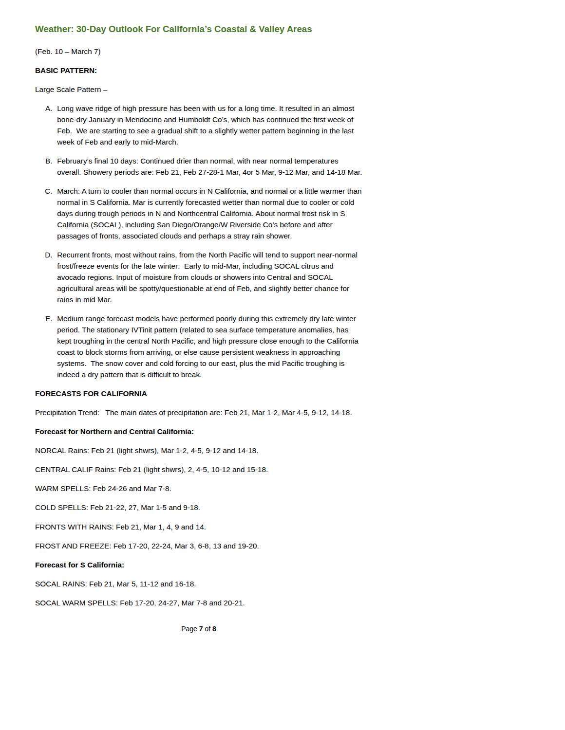Weather: 30-Day Outlook For California’s Coastal & Valley Areas
(Feb. 10 – March 7)
BASIC PATTERN:
Large Scale Pattern –
Long wave ridge of high pressure has been with us for a long time. It resulted in an almost bone-dry January in Mendocino and Humboldt Co’s, which has continued the first week of Feb. We are starting to see a gradual shift to a slightly wetter pattern beginning in the last week of Feb and early to mid-March.
February’s final 10 days: Continued drier than normal, with near normal temperatures overall. Showery periods are: Feb 21, Feb 27-28-1 Mar, 4or 5 Mar, 9-12 Mar, and 14-18 Mar.
March: A turn to cooler than normal occurs in N California, and normal or a little warmer than normal in S California. Mar is currently forecasted wetter than normal due to cooler or cold days during trough periods in N and Northcentral California. About normal frost risk in S California (SOCAL), including San Diego/Orange/W Riverside Co’s before and after passages of fronts, associated clouds and perhaps a stray rain shower.
Recurrent fronts, most without rains, from the North Pacific will tend to support near-normal frost/freeze events for the late winter: Early to mid-Mar, including SOCAL citrus and avocado regions. Input of moisture from clouds or showers into Central and SOCAL agricultural areas will be spotty/questionable at end of Feb, and slightly better chance for rains in mid Mar.
Medium range forecast models have performed poorly during this extremely dry late winter period. The stationary IVTinit pattern (related to sea surface temperature anomalies, has kept troughing in the central North Pacific, and high pressure close enough to the California coast to block storms from arriving, or else cause persistent weakness in approaching systems. The snow cover and cold forcing to our east, plus the mid Pacific troughing is indeed a dry pattern that is difficult to break.
FORECASTS FOR CALIFORNIA
Precipitation Trend: The main dates of precipitation are: Feb 21, Mar 1-2, Mar 4-5, 9-12, 14-18.
Forecast for Northern and Central California:
NORCAL Rains: Feb 21 (light shwrs), Mar 1-2, 4-5, 9-12 and 14-18.
CENTRAL CALIF Rains: Feb 21 (light shwrs), 2, 4-5, 10-12 and 15-18.
WARM SPELLS: Feb 24-26 and Mar 7-8.
COLD SPELLS: Feb 21-22, 27, Mar 1-5 and 9-18.
FRONTS WITH RAINS: Feb 21, Mar 1, 4, 9 and 14.
FROST AND FREEZE: Feb 17-20, 22-24, Mar 3, 6-8, 13 and 19-20.
Forecast for S California:
SOCAL RAINS: Feb 21, Mar 5, 11-12 and 16-18.
SOCAL WARM SPELLS: Feb 17-20, 24-27, Mar 7-8 and 20-21.
Page 7 of 8